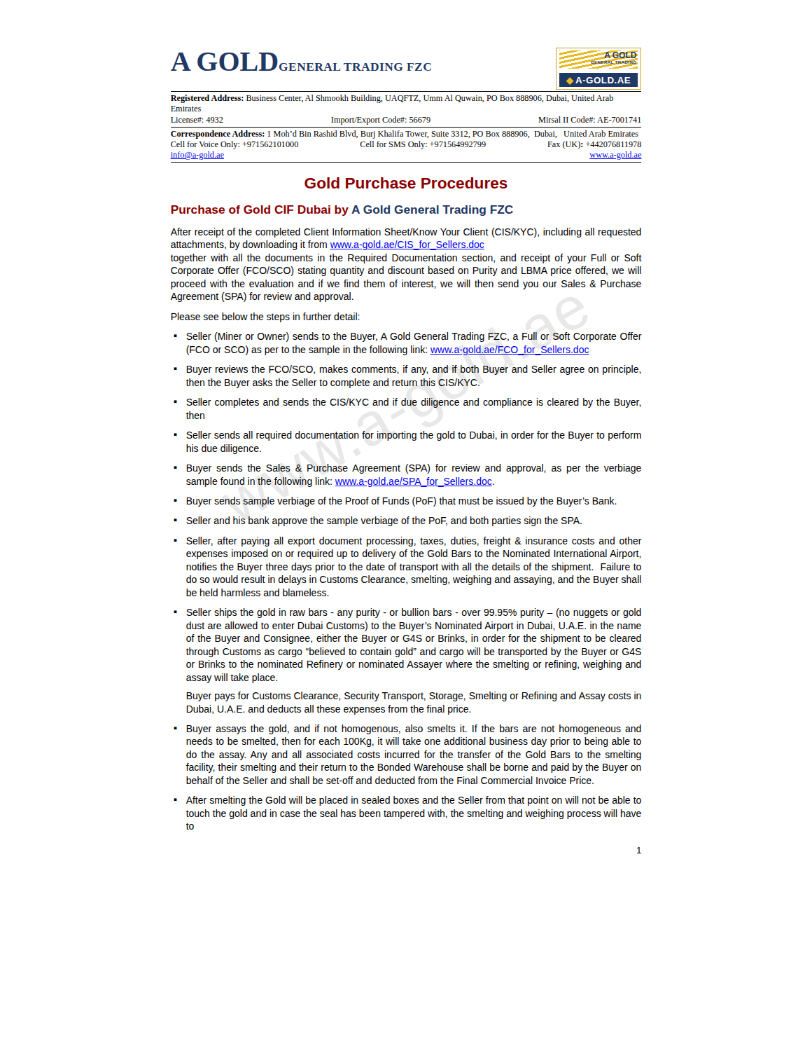www.a-gold.ae
A GOLDGENERAL TRADING FZC
A GOLDGENERAL TRADING
◆A-GOLD.AE
Registered Address: Business Center, Al Shmookh Building, UAQFTZ, Umm Al Quwain, PO Box 888906, Dubai, United Arab Emirates
License#: 4932
Import/Export Code#: 56679
Mirsal II Code#: AE-7001741
Correspondence Address: 1 Moh’d Bin Rashid Blvd, Burj Khalifa Tower, Suite 3312, PO Box 888906, Dubai, United Arab Emirates
Cell for Voice Only: +971562101000
Cell for SMS Only: +971564992799
Fax (UK): +442076811978
info@a-gold.ae
www.a-gold.ae
Gold Purchase Procedures
Purchase of Gold CIF Dubai by A Gold General Trading FZC
After receipt of the completed Client Information Sheet/Know Your Client (CIS/KYC), including all requested attachments, by downloading it from www.a-gold.ae/CIS_for_Sellers.doc
together with all the documents in the Required Documentation section, and receipt of your Full or Soft Corporate Offer (FCO/SCO) stating quantity and discount based on Purity and LBMA price offered, we will proceed with the evaluation and if we find them of interest, we will then send you our Sales & Purchase Agreement (SPA) for review and approval.
Please see below the steps in further detail:
Seller (Miner or Owner) sends to the Buyer, A Gold General Trading FZC, a Full or Soft Corporate Offer (FCO or SCO) as per to the sample in the following link: www.a-gold.ae/FCO_for_Sellers.doc
Buyer reviews the FCO/SCO, makes comments, if any, and if both Buyer and Seller agree on principle, then the Buyer asks the Seller to complete and return this CIS/KYC.
Seller completes and sends the CIS/KYC and if due diligence and compliance is cleared by the Buyer, then
Seller sends all required documentation for importing the gold to Dubai, in order for the Buyer to perform his due diligence.
Buyer sends the Sales & Purchase Agreement (SPA) for review and approval, as per the verbiage sample found in the following link: www.a-gold.ae/SPA_for_Sellers.doc.
Buyer sends sample verbiage of the Proof of Funds (PoF) that must be issued by the Buyer’s Bank.
Seller and his bank approve the sample verbiage of the PoF, and both parties sign the SPA.
Seller, after paying all export document processing, taxes, duties, freight & insurance costs and other expenses imposed on or required up to delivery of the Gold Bars to the Nominated International Airport, notifies the Buyer three days prior to the date of transport with all the details of the shipment. Failure to do so would result in delays in Customs Clearance, smelting, weighing and assaying, and the Buyer shall be held harmless and blameless.
Seller ships the gold in raw bars - any purity - or bullion bars - over 99.95% purity – (no nuggets or gold dust are allowed to enter Dubai Customs) to the Buyer’s Nominated Airport in Dubai, U.A.E. in the name of the Buyer and Consignee, either the Buyer or G4S or Brinks, in order for the shipment to be cleared through Customs as cargo “believed to contain gold” and cargo will be transported by the Buyer or G4S or Brinks to the nominated Refinery or nominated Assayer where the smelting or refining, weighing and assay will take place.
Buyer pays for Customs Clearance, Security Transport, Storage, Smelting or Refining and Assay costs in Dubai, U.A.E. and deducts all these expenses from the final price.
Buyer assays the gold, and if not homogenous, also smelts it. If the bars are not homogeneous and needs to be smelted, then for each 100Kg, it will take one additional business day prior to being able to do the assay. Any and all associated costs incurred for the transfer of the Gold Bars to the smelting facility, their smelting and their return to the Bonded Warehouse shall be borne and paid by the Buyer on behalf of the Seller and shall be set-off and deducted from the Final Commercial Invoice Price.
After smelting the Gold will be placed in sealed boxes and the Seller from that point on will not be able to touch the gold and in case the seal has been tampered with, the smelting and weighing process will have to
1